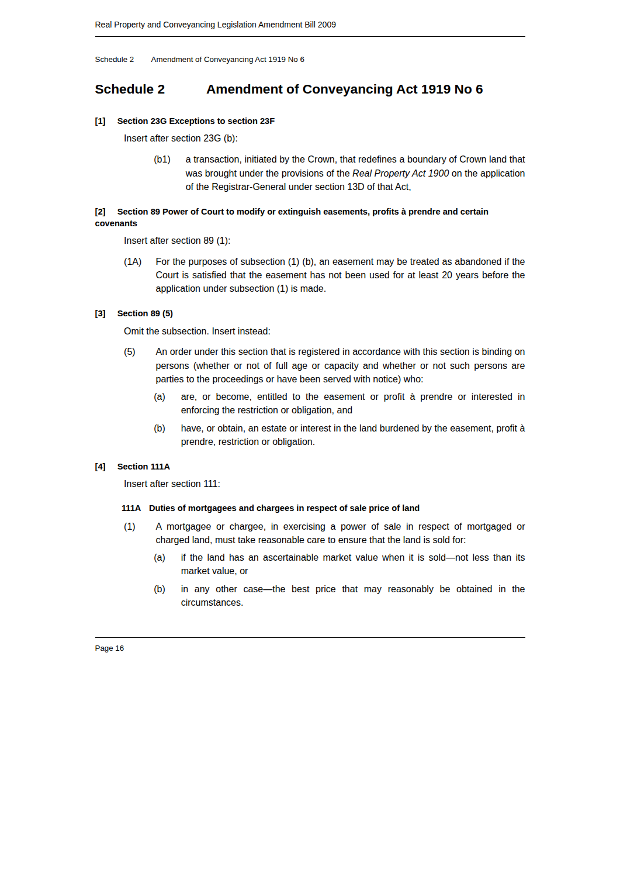Real Property and Conveyancing Legislation Amendment Bill 2009
Schedule 2 Amendment of Conveyancing Act 1919 No 6
Schedule 2 Amendment of Conveyancing Act 1919 No 6
[1] Section 23G Exceptions to section 23F
Insert after section 23G (b):
(b1) a transaction, initiated by the Crown, that redefines a boundary of Crown land that was brought under the provisions of the Real Property Act 1900 on the application of the Registrar-General under section 13D of that Act,
[2] Section 89 Power of Court to modify or extinguish easements, profits à prendre and certain covenants
Insert after section 89 (1):
(1A) For the purposes of subsection (1) (b), an easement may be treated as abandoned if the Court is satisfied that the easement has not been used for at least 20 years before the application under subsection (1) is made.
[3] Section 89 (5)
Omit the subsection. Insert instead:
(5) An order under this section that is registered in accordance with this section is binding on persons (whether or not of full age or capacity and whether or not such persons are parties to the proceedings or have been served with notice) who:
(a) are, or become, entitled to the easement or profit à prendre or interested in enforcing the restriction or obligation, and
(b) have, or obtain, an estate or interest in the land burdened by the easement, profit à prendre, restriction or obligation.
[4] Section 111A
Insert after section 111:
111ADuties of mortgagees and chargees in respect of sale price of land
(1) A mortgagee or chargee, in exercising a power of sale in respect of mortgaged or charged land, must take reasonable care to ensure that the land is sold for:
(a) if the land has an ascertainable market value when it is sold—not less than its market value, or
(b) in any other case—the best price that may reasonably be obtained in the circumstances.
Page 16